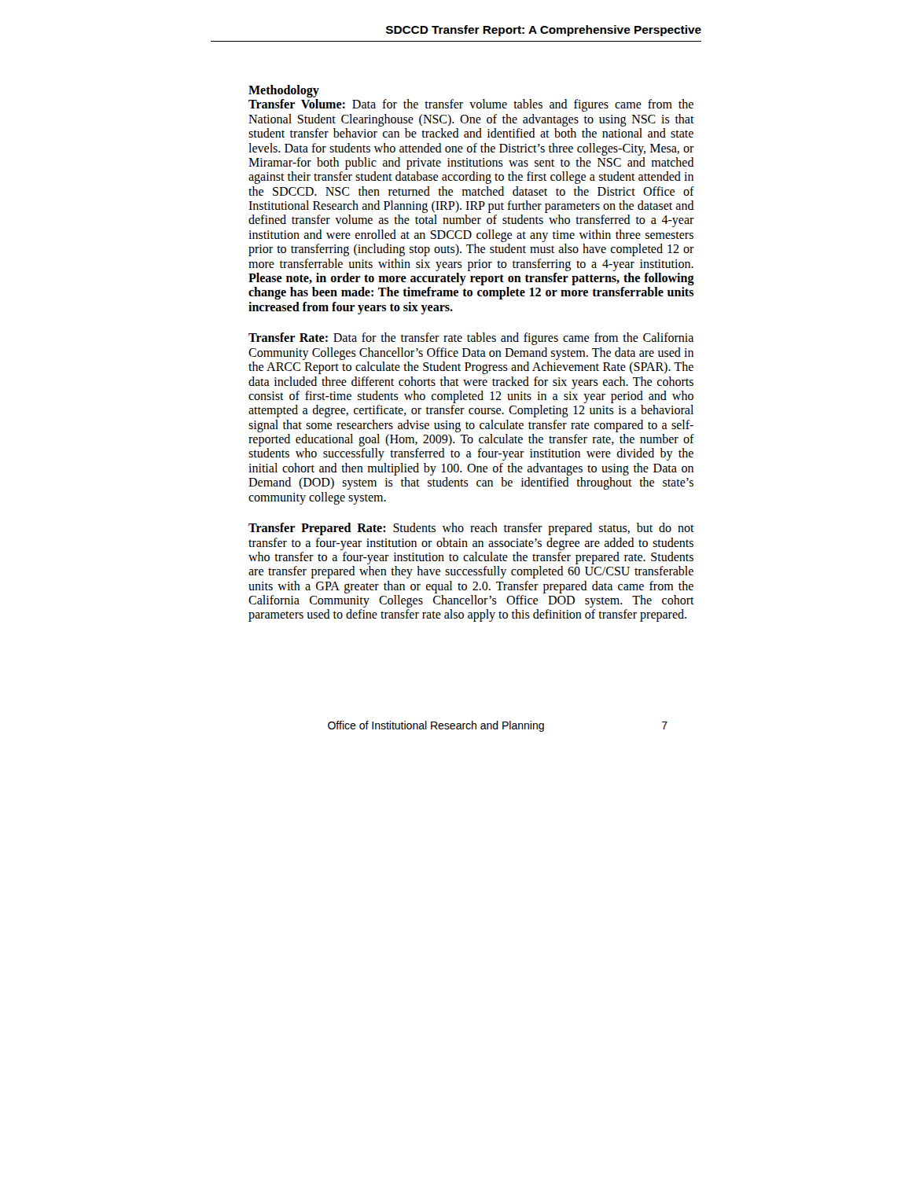SDCCD Transfer Report: A Comprehensive Perspective
Methodology
Transfer Volume: Data for the transfer volume tables and figures came from the National Student Clearinghouse (NSC). One of the advantages to using NSC is that student transfer behavior can be tracked and identified at both the national and state levels. Data for students who attended one of the District’s three colleges-City, Mesa, or Miramar-for both public and private institutions was sent to the NSC and matched against their transfer student database according to the first college a student attended in the SDCCD. NSC then returned the matched dataset to the District Office of Institutional Research and Planning (IRP). IRP put further parameters on the dataset and defined transfer volume as the total number of students who transferred to a 4-year institution and were enrolled at an SDCCD college at any time within three semesters prior to transferring (including stop outs). The student must also have completed 12 or more transferrable units within six years prior to transferring to a 4-year institution. Please note, in order to more accurately report on transfer patterns, the following change has been made: The timeframe to complete 12 or more transferrable units increased from four years to six years.
Transfer Rate: Data for the transfer rate tables and figures came from the California Community Colleges Chancellor’s Office Data on Demand system. The data are used in the ARCC Report to calculate the Student Progress and Achievement Rate (SPAR). The data included three different cohorts that were tracked for six years each. The cohorts consist of first-time students who completed 12 units in a six year period and who attempted a degree, certificate, or transfer course. Completing 12 units is a behavioral signal that some researchers advise using to calculate transfer rate compared to a self-reported educational goal (Hom, 2009). To calculate the transfer rate, the number of students who successfully transferred to a four-year institution were divided by the initial cohort and then multiplied by 100. One of the advantages to using the Data on Demand (DOD) system is that students can be identified throughout the state’s community college system.
Transfer Prepared Rate: Students who reach transfer prepared status, but do not transfer to a four-year institution or obtain an associate’s degree are added to students who transfer to a four-year institution to calculate the transfer prepared rate. Students are transfer prepared when they have successfully completed 60 UC/CSU transferable units with a GPA greater than or equal to 2.0. Transfer prepared data came from the California Community Colleges Chancellor’s Office DOD system. The cohort parameters used to define transfer rate also apply to this definition of transfer prepared.
Office of Institutional Research and Planning 7